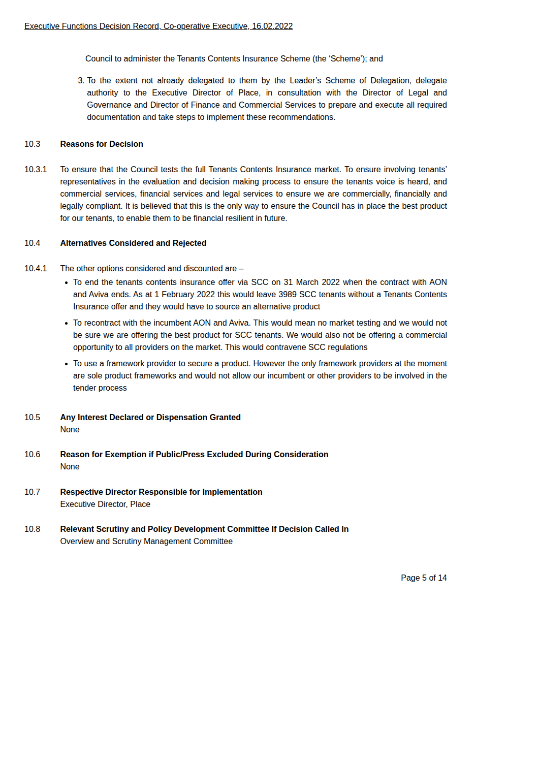Executive Functions Decision Record, Co-operative Executive, 16.02.2022
Council to administer the Tenants Contents Insurance Scheme (the ‘Scheme’); and
To the extent not already delegated to them by the Leader’s Scheme of Delegation, delegate authority to the Executive Director of Place, in consultation with the Director of Legal and Governance and Director of Finance and Commercial Services to prepare and execute all required documentation and take steps to implement these recommendations.
10.3
Reasons for Decision
10.3.1
To ensure that the Council tests the full Tenants Contents Insurance market. To ensure involving tenants’ representatives in the evaluation and decision making process to ensure the tenants voice is heard, and commercial services, financial services and legal services to ensure we are commercially, financially and legally compliant. It is believed that this is the only way to ensure the Council has in place the best product for our tenants, to enable them to be financial resilient in future.
10.4
Alternatives Considered and Rejected
10.4.1
The other options considered and discounted are –
To end the tenants contents insurance offer via SCC on 31 March 2022 when the contract with AON and Aviva ends. As at 1 February 2022 this would leave 3989 SCC tenants without a Tenants Contents Insurance offer and they would have to source an alternative product
To recontract with the incumbent AON and Aviva. This would mean no market testing and we would not be sure we are offering the best product for SCC tenants. We would also not be offering a commercial opportunity to all providers on the market. This would contravene SCC regulations
To use a framework provider to secure a product. However the only framework providers at the moment are sole product frameworks and would not allow our incumbent or other providers to be involved in the tender process
10.5
Any Interest Declared or Dispensation Granted
None
10.6
Reason for Exemption if Public/Press Excluded During Consideration
None
10.7
Respective Director Responsible for Implementation
Executive Director, Place
10.8
Relevant Scrutiny and Policy Development Committee If Decision Called In
Overview and Scrutiny Management Committee
Page 5 of 14